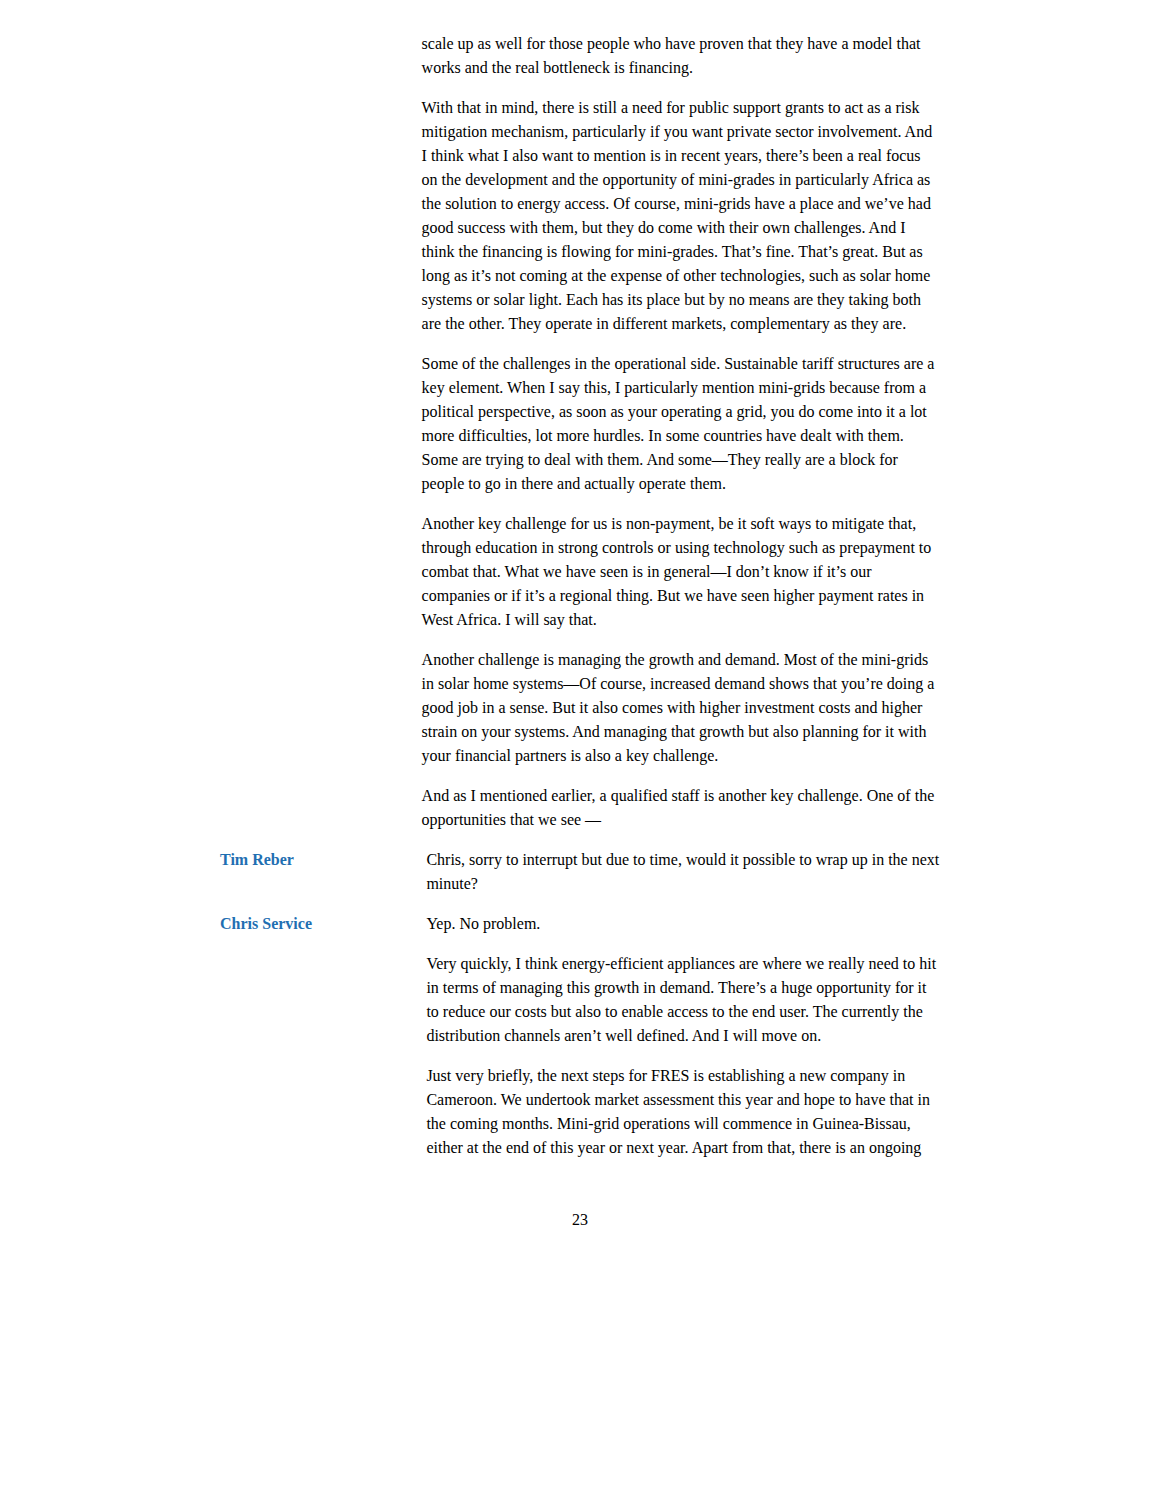scale up as well for those people who have proven that they have a model that works and the real bottleneck is financing.
With that in mind, there is still a need for public support grants to act as a risk mitigation mechanism, particularly if you want private sector involvement. And I think what I also want to mention is in recent years, there’s been a real focus on the development and the opportunity of mini-grades in particularly Africa as the solution to energy access. Of course, mini-grids have a place and we’ve had good success with them, but they do come with their own challenges. And I think the financing is flowing for mini-grades. That’s fine. That’s great. But as long as it’s not coming at the expense of other technologies, such as solar home systems or solar light. Each has its place but by no means are they taking both are the other. They operate in different markets, complementary as they are.
Some of the challenges in the operational side. Sustainable tariff structures are a key element. When I say this, I particularly mention mini-grids because from a political perspective, as soon as your operating a grid, you do come into it a lot more difficulties, lot more hurdles. In some countries have dealt with them. Some are trying to deal with them. And some—They really are a block for people to go in there and actually operate them.
Another key challenge for us is non-payment, be it soft ways to mitigate that, through education in strong controls or using technology such as prepayment to combat that. What we have seen is in general—I don’t know if it’s our companies or if it’s a regional thing. But we have seen higher payment rates in West Africa. I will say that.
Another challenge is managing the growth and demand. Most of the mini-grids in solar home systems—Of course, increased demand shows that you’re doing a good job in a sense. But it also comes with higher investment costs and higher strain on your systems. And managing that growth but also planning for it with your financial partners is also a key challenge.
And as I mentioned earlier, a qualified staff is another key challenge. One of the opportunities that we see —
Tim Reber
Chris, sorry to interrupt but due to time, would it possible to wrap up in the next minute?
Chris Service
Yep. No problem.
Very quickly, I think energy-efficient appliances are where we really need to hit in terms of managing this growth in demand. There’s a huge opportunity for it to reduce our costs but also to enable access to the end user. The currently the distribution channels aren’t well defined. And I will move on.
Just very briefly, the next steps for FRES is establishing a new company in Cameroon. We undertook market assessment this year and hope to have that in the coming months. Mini-grid operations will commence in Guinea-Bissau, either at the end of this year or next year. Apart from that, there is an ongoing
23